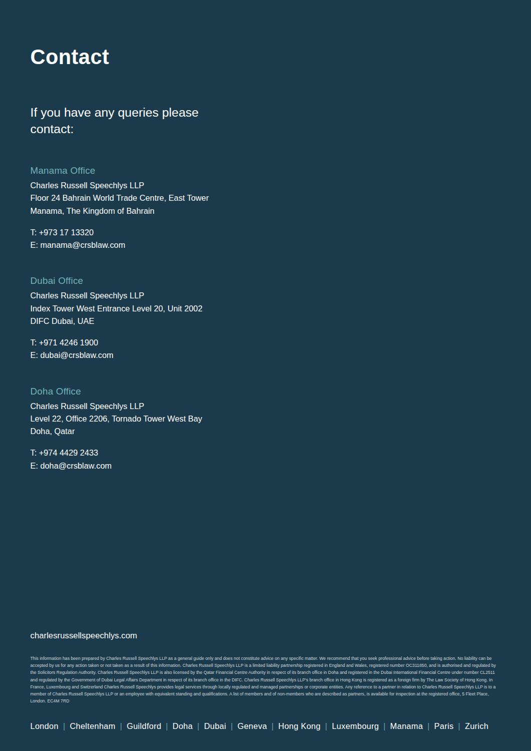Contact
If you have any queries please contact:
Manama Office
Charles Russell Speechlys LLP
Floor 24 Bahrain World Trade Centre, East Tower
Manama, The Kingdom of Bahrain
T: +973 17 13320
E: manama@crsblaw.com
Dubai Office
Charles Russell Speechlys LLP
Index Tower West Entrance Level 20, Unit 2002
DIFC Dubai, UAE
T: +971 4246 1900
E: dubai@crsblaw.com
Doha Office
Charles Russell Speechlys LLP
Level 22, Office 2206, Tornado Tower West Bay
Doha, Qatar
T: +974 4429 2433
E: doha@crsblaw.com
charlesrussellspeechlys.com
This information has been prepared by Charles Russell Speechlys LLP as a general guide only and does not constitute advice on any specific matter. We recommend that you seek professional advice before taking action. No liability can be accepted by us for any action taken or not taken as a result of this information. Charles Russell Speechlys LLP is a limited liability partnership registered in England and Wales, registered number OC311850, and is authorised and regulated by the Solicitors Regulation Authority. Charles Russell Speechlys LLP is also licensed by the Qatar Financial Centre Authority in respect of its branch office in Doha and registered in the Dubai International Financial Centre under number CL2511 and regulated by the Government of Dubai Legal Affairs Department in respect of its branch office in the DIFC. Charles Russell Speechlys LLP's branch office in Hong Kong is registered as a foreign firm by The Law Society of Hong Kong. In France, Luxembourg and Switzerland Charles Russell Speechlys provides legal services through locally regulated and managed partnerships or corporate entities. Any reference to a partner in relation to Charles Russell Speechlys LLP is to a member of Charles Russell Speechlys LLP or an employee with equivalent standing and qualifications. A list of members and of non-members who are described as partners, is available for inspection at the registered office, 5 Fleet Place, London. EC4M 7RD
London| Cheltenham| Guildford| Doha| Dubai| Geneva| Hong Kong| Luxembourg| Manama| Paris| Zurich